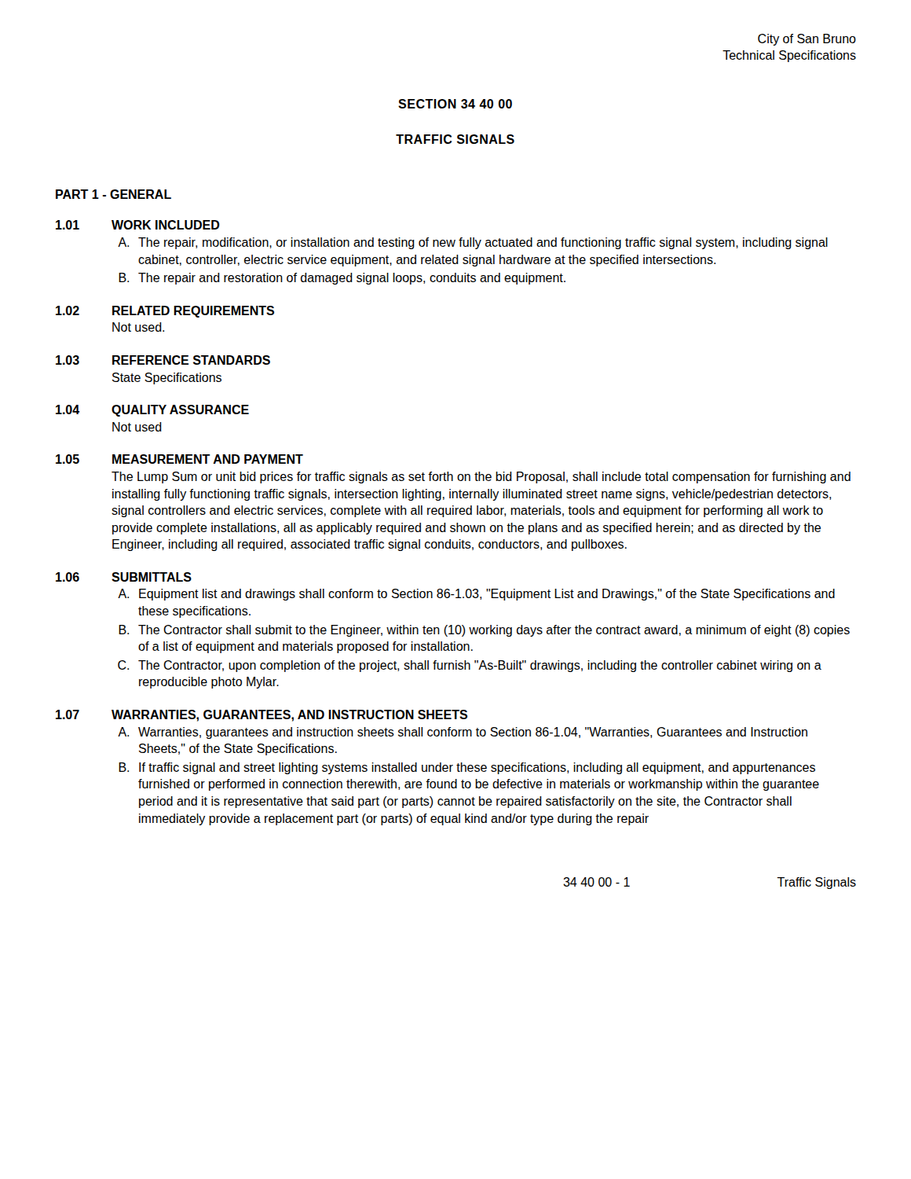City of San Bruno
Technical Specifications
SECTION 34 40 00
TRAFFIC SIGNALS
PART 1 - GENERAL
1.01 WORK INCLUDED
The repair, modification, or installation and testing of new fully actuated and functioning traffic signal system, including signal cabinet, controller, electric service equipment, and related signal hardware at the specified intersections.
The repair and restoration of damaged signal loops, conduits and equipment.
1.02 RELATED REQUIREMENTS
Not used.
1.03 REFERENCE STANDARDS
State Specifications
1.04 QUALITY ASSURANCE
Not used
1.05 MEASUREMENT AND PAYMENT
The Lump Sum or unit bid prices for traffic signals as set forth on the bid Proposal, shall include total compensation for furnishing and installing fully functioning traffic signals, intersection lighting, internally illuminated street name signs, vehicle/pedestrian detectors, signal controllers and electric services, complete with all required labor, materials, tools and equipment for performing all work to provide complete installations, all as applicably required and shown on the plans and as specified herein; and as directed by the Engineer, including all required, associated traffic signal conduits, conductors, and pullboxes.
1.06 SUBMITTALS
Equipment list and drawings shall conform to Section 86-1.03, "Equipment List and Drawings," of the State Specifications and these specifications.
The Contractor shall submit to the Engineer, within ten (10) working days after the contract award, a minimum of eight (8) copies of a list of equipment and materials proposed for installation.
The Contractor, upon completion of the project, shall furnish "As-Built" drawings, including the controller cabinet wiring on a reproducible photo Mylar.
1.07 WARRANTIES, GUARANTEES, AND INSTRUCTION SHEETS
Warranties, guarantees and instruction sheets shall conform to Section 86-1.04, "Warranties, Guarantees and Instruction Sheets," of the State Specifications.
If traffic signal and street lighting systems installed under these specifications, including all equipment, and appurtenances furnished or performed in connection therewith, are found to be defective in materials or workmanship within the guarantee period and it is representative that said part (or parts) cannot be repaired satisfactorily on the site, the Contractor shall immediately provide a replacement part (or parts) of equal kind and/or type during the repair
34 40 00 - 1
Traffic Signals